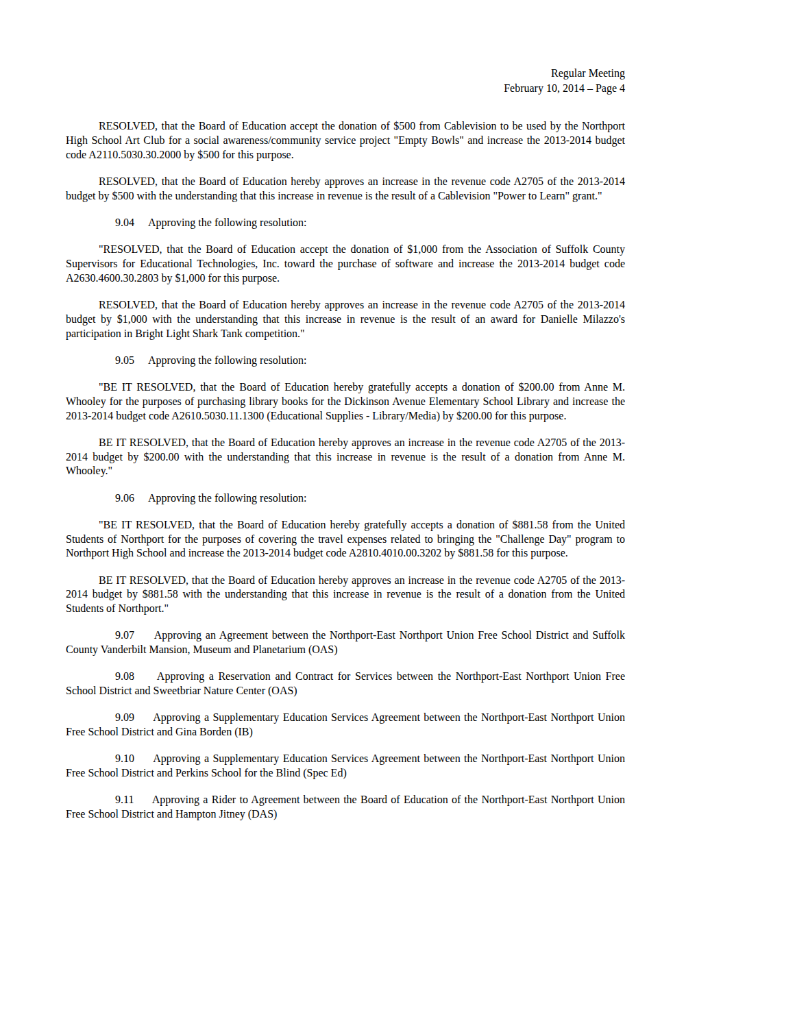Regular Meeting
February 10, 2014 – Page 4
RESOLVED, that the Board of Education accept the donation of $500 from Cablevision to be used by the Northport High School Art Club for a social awareness/community service project "Empty Bowls" and increase the 2013-2014 budget code A2110.5030.30.2000 by $500 for this purpose.
RESOLVED, that the Board of Education hereby approves an increase in the revenue code A2705 of the 2013-2014 budget by $500 with the understanding that this increase in revenue is the result of a Cablevision "Power to Learn" grant."
9.04 Approving the following resolution:
"RESOLVED, that the Board of Education accept the donation of $1,000 from the Association of Suffolk County Supervisors for Educational Technologies, Inc. toward the purchase of software and increase the 2013-2014 budget code A2630.4600.30.2803 by $1,000 for this purpose.
RESOLVED, that the Board of Education hereby approves an increase in the revenue code A2705 of the 2013-2014 budget by $1,000 with the understanding that this increase in revenue is the result of an award for Danielle Milazzo's participation in Bright Light Shark Tank competition."
9.05 Approving the following resolution:
"BE IT RESOLVED, that the Board of Education hereby gratefully accepts a donation of $200.00 from Anne M. Whooley for the purposes of purchasing library books for the Dickinson Avenue Elementary School Library and increase the 2013-2014 budget code A2610.5030.11.1300 (Educational Supplies - Library/Media) by $200.00 for this purpose.
BE IT RESOLVED, that the Board of Education hereby approves an increase in the revenue code A2705 of the 2013-2014 budget by $200.00 with the understanding that this increase in revenue is the result of a donation from Anne M. Whooley."
9.06 Approving the following resolution:
"BE IT RESOLVED, that the Board of Education hereby gratefully accepts a donation of $881.58 from the United Students of Northport for the purposes of covering the travel expenses related to bringing the "Challenge Day" program to Northport High School and increase the 2013-2014 budget code A2810.4010.00.3202 by $881.58 for this purpose.
BE IT RESOLVED, that the Board of Education hereby approves an increase in the revenue code A2705 of the 2013-2014 budget by $881.58 with the understanding that this increase in revenue is the result of a donation from the United Students of Northport."
9.07 Approving an Agreement between the Northport-East Northport Union Free School District and Suffolk County Vanderbilt Mansion, Museum and Planetarium (OAS)
9.08 Approving a Reservation and Contract for Services between the Northport-East Northport Union Free School District and Sweetbriar Nature Center (OAS)
9.09 Approving a Supplementary Education Services Agreement between the Northport-East Northport Union Free School District and Gina Borden (IB)
9.10 Approving a Supplementary Education Services Agreement between the Northport-East Northport Union Free School District and Perkins School for the Blind (Spec Ed)
9.11 Approving a Rider to Agreement between the Board of Education of the Northport-East Northport Union Free School District and Hampton Jitney (DAS)